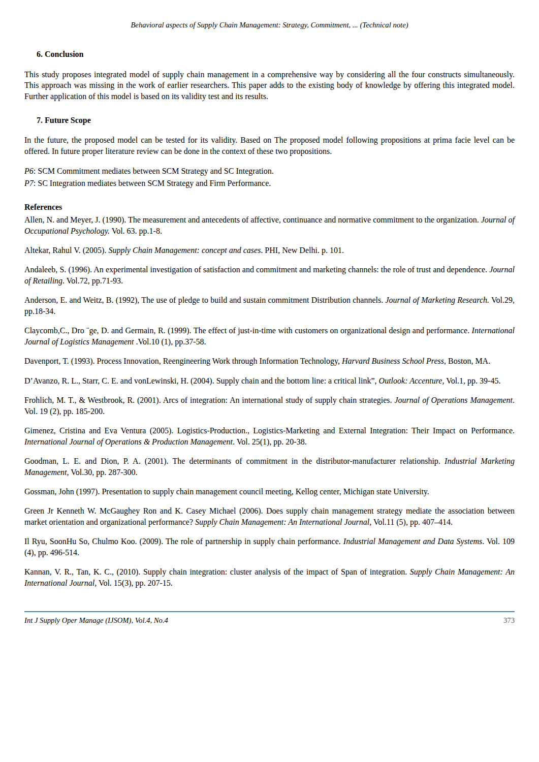Behavioral aspects of Supply Chain Management: Strategy, Commitment, ... (Technical note)
6. Conclusion
This study proposes integrated model of supply chain management in a comprehensive way by considering all the four constructs simultaneously. This approach was missing in the work of earlier researchers. This paper adds to the existing body of knowledge by offering this integrated model. Further application of this model is based on its validity test and its results.
7. Future Scope
In the future, the proposed model can be tested for its validity. Based on The proposed model following propositions at prima facie level can be offered. In future proper literature review can be done in the context of these two propositions.
P6: SCM Commitment mediates between SCM Strategy and SC Integration.
P7: SC Integration mediates between SCM Strategy and Firm Performance.
References
Allen, N. and Meyer, J. (1990). The measurement and antecedents of affective, continuance and normative commitment to the organization. Journal of Occupational Psychology. Vol. 63. pp.1-8.
Altekar, Rahul V. (2005). Supply Chain Management: concept and cases. PHI, New Delhi. p. 101.
Andaleeb, S. (1996). An experimental investigation of satisfaction and commitment and marketing channels: the role of trust and dependence. Journal of Retailing. Vol.72, pp.71-93.
Anderson, E. and Weitz, B. (1992), The use of pledge to build and sustain commitment Distribution channels. Journal of Marketing Research. Vol.29, pp.18-34.
Claycomb,C., Dro ¨ge, D. and Germain, R. (1999). The effect of just-in-time with customers on organizational design and performance. International Journal of Logistics Management .Vol.10 (1), pp.37-58.
Davenport, T. (1993). Process Innovation, Reengineering Work through Information Technology, Harvard Business School Press, Boston, MA.
D’Avanzo, R. L., Starr, C. E. and vonLewinski, H. (2004). Supply chain and the bottom line: a critical link”, Outlook: Accenture, Vol.1, pp. 39-45.
Frohlich, M. T., & Westbrook, R. (2001). Arcs of integration: An international study of supply chain strategies. Journal of Operations Management. Vol. 19 (2), pp. 185-200.
Gimenez, Cristina and Eva Ventura (2005). Logistics-Production., Logistics-Marketing and External Integration: Their Impact on Performance. International Journal of Operations & Production Management. Vol. 25(1), pp. 20-38.
Goodman, L. E. and Dion, P. A. (2001). The determinants of commitment in the distributor-manufacturer relationship. Industrial Marketing Management, Vol.30, pp. 287-300.
Gossman, John (1997). Presentation to supply chain management council meeting, Kellog center, Michigan state University.
Green Jr Kenneth W. McGaughey Ron and K. Casey Michael (2006). Does supply chain management strategy mediate the association between market orientation and organizational performance? Supply Chain Management: An International Journal, Vol.11 (5), pp. 407–414.
Il Ryu, SoonHu So, Chulmo Koo. (2009). The role of partnership in supply chain performance. Industrial Management and Data Systems. Vol. 109 (4), pp. 496-514.
Kannan, V. R., Tan, K. C., (2010). Supply chain integration: cluster analysis of the impact of Span of integration. Supply Chain Management: An International Journal, Vol. 15(3), pp. 207-15.
Int J Supply Oper Manage (IJSOM), Vol.4, No.4 373